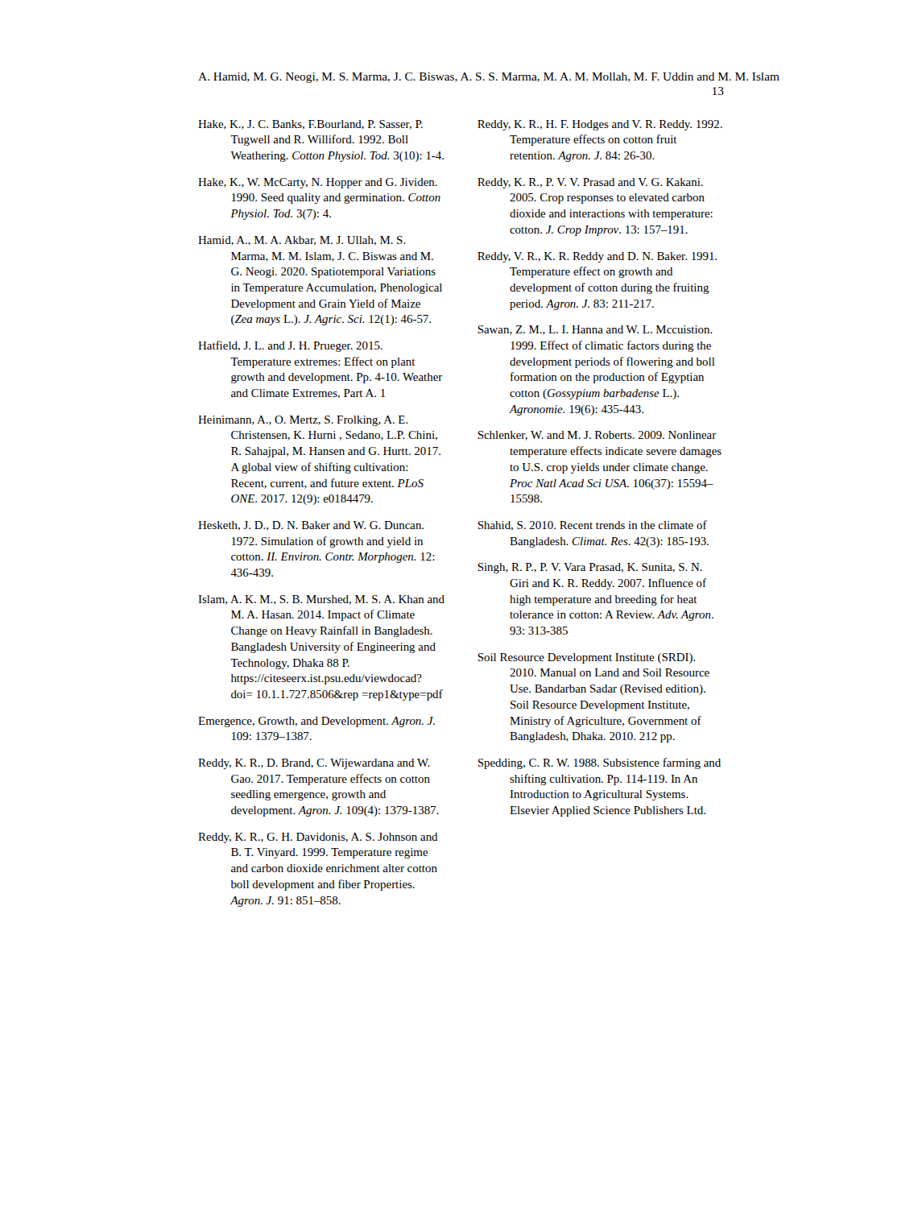A. Hamid, M. G. Neogi, M. S. Marma, J. C. Biswas, A. S. S. Marma, M. A. M. Mollah, M. F. Uddin and M. M. Islam 13
Hake, K., J. C. Banks, F.Bourland, P. Sasser, P. Tugwell and R. Williford. 1992. Boll Weathering. Cotton Physiol. Tod. 3(10): 1-4.
Hake, K., W. McCarty, N. Hopper and G. Jividen. 1990. Seed quality and germination. Cotton Physiol. Tod. 3(7): 4.
Hamid, A., M. A. Akbar, M. J. Ullah, M. S. Marma, M. M. Islam, J. C. Biswas and M. G. Neogi. 2020. Spatiotemporal Variations in Temperature Accumulation, Phenological Development and Grain Yield of Maize (Zea mays L.). J. Agric. Sci. 12(1): 46-57.
Hatfield, J. L. and J. H. Prueger. 2015. Temperature extremes: Effect on plant growth and development. Pp. 4-10. Weather and Climate Extremes, Part A. 1
Heinimann, A., O. Mertz, S. Frolking, A. E. Christensen, K. Hurni , Sedano, L.P. Chini, R. Sahajpal, M. Hansen and G. Hurtt. 2017. A global view of shifting cultivation: Recent, current, and future extent. PLoS ONE. 2017. 12(9): e0184479.
Hesketh, J. D., D. N. Baker and W. G. Duncan. 1972. Simulation of growth and yield in cotton. II. Environ. Contr. Morphogen. 12: 436-439.
Islam, A. K. M., S. B. Murshed, M. S. A. Khan and M. A. Hasan. 2014. Impact of Climate Change on Heavy Rainfall in Bangladesh. Bangladesh University of Engineering and Technology, Dhaka 88 P. https://citeseerx.ist.psu.edu/viewdocad? doi= 10.1.1.727.8506&rep =rep1&type=pdf
Emergence, Growth, and Development. Agron. J. 109: 1379–1387.
Reddy, K. R., D. Brand, C. Wijewardana and W. Gao. 2017. Temperature effects on cotton seedling emergence, growth and development. Agron. J. 109(4): 1379-1387.
Reddy, K. R., G. H. Davidonis, A. S. Johnson and B. T. Vinyard. 1999. Temperature regime and carbon dioxide enrichment alter cotton boll development and fiber Properties. Agron. J. 91: 851–858.
Reddy, K. R., H. F. Hodges and V. R. Reddy. 1992. Temperature effects on cotton fruit retention. Agron. J. 84: 26-30.
Reddy, K. R., P. V. V. Prasad and V. G. Kakani. 2005. Crop responses to elevated carbon dioxide and interactions with temperature: cotton. J. Crop Improv. 13: 157–191.
Reddy, V. R., K. R. Reddy and D. N. Baker. 1991. Temperature effect on growth and development of cotton during the fruiting period. Agron. J. 83: 211-217.
Sawan, Z. M., L. I. Hanna and W. L. Mccuistion. 1999. Effect of climatic factors during the development periods of flowering and boll formation on the production of Egyptian cotton (Gossypium barbadense L.). Agronomie. 19(6): 435-443.
Schlenker, W. and M. J. Roberts. 2009. Nonlinear temperature effects indicate severe damages to U.S. crop yields under climate change. Proc Natl Acad Sci USA. 106(37): 15594–15598.
Shahid, S. 2010. Recent trends in the climate of Bangladesh. Climat. Res. 42(3): 185-193.
Singh, R. P., P. V. Vara Prasad, K. Sunita, S. N. Giri and K. R. Reddy. 2007. Influence of high temperature and breeding for heat tolerance in cotton: A Review. Adv. Agron. 93: 313-385
Soil Resource Development Institute (SRDI). 2010. Manual on Land and Soil Resource Use. Bandarban Sadar (Revised edition). Soil Resource Development Institute, Ministry of Agriculture, Government of Bangladesh, Dhaka. 2010. 212 pp.
Spedding, C. R. W. 1988. Subsistence farming and shifting cultivation. Pp. 114-119. In An Introduction to Agricultural Systems. Elsevier Applied Science Publishers Ltd.